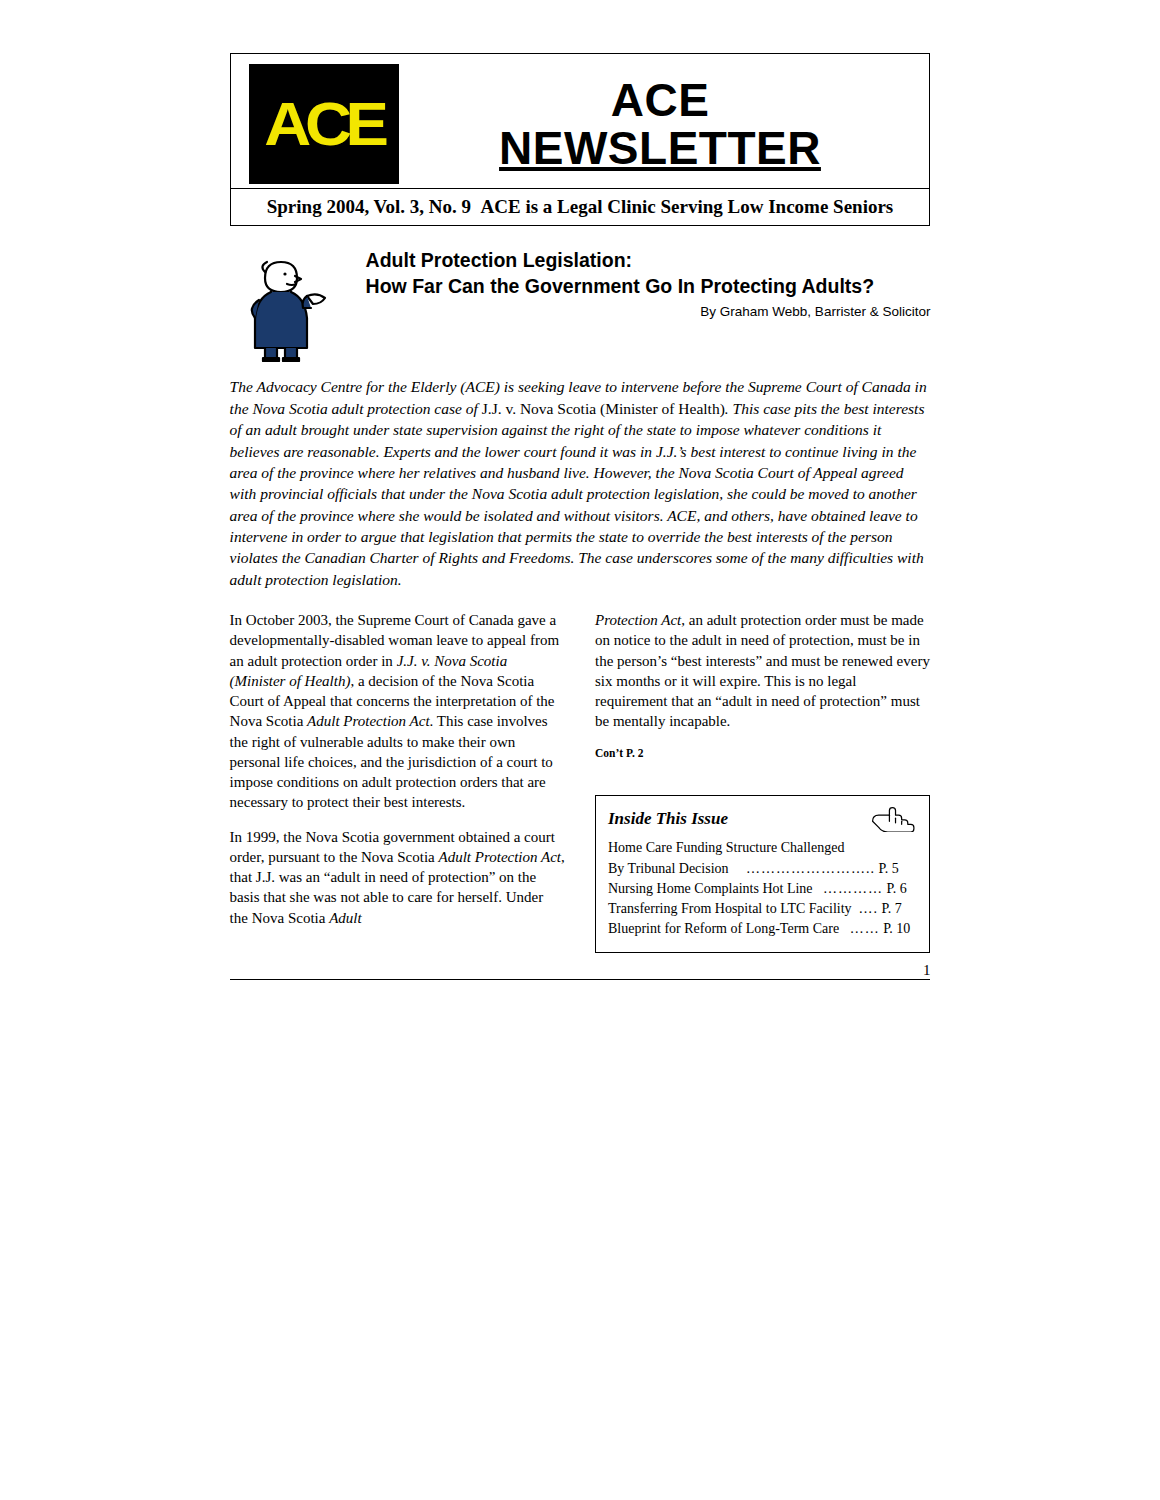ACE
ACE
NEWSLETTER
Spring 2004, Vol. 3, No. 9 ACE is a Legal Clinic Serving Low Income Seniors
Adult Protection Legislation:
How Far Can the Government Go In Protecting Adults?
By Graham Webb, Barrister & Solicitor
The Advocacy Centre for the Elderly (ACE) is seeking leave to intervene before the Supreme Court of Canada in the Nova Scotia adult protection case of J.J. v. Nova Scotia (Minister of Health). This case pits the best interests of an adult brought under state supervision against the right of the state to impose whatever conditions it believes are reasonable. Experts and the lower court found it was in J.J.’s best interest to continue living in the area of the province where her relatives and husband live. However, the Nova Scotia Court of Appeal agreed with provincial officials that under the Nova Scotia adult protection legislation, she could be moved to another area of the province where she would be isolated and without visitors. ACE, and others, have obtained leave to intervene in order to argue that legislation that permits the state to override the best interests of the person violates the Canadian Charter of Rights and Freedoms. The case underscores some of the many difficulties with adult protection legislation.
In October 2003, the Supreme Court of Canada gave a developmentally-disabled woman leave to appeal from an adult protection order in J.J. v. Nova Scotia (Minister of Health), a decision of the Nova Scotia Court of Appeal that concerns the interpretation of the Nova Scotia Adult Protection Act. This case involves the right of vulnerable adults to make their own personal life choices, and the jurisdiction of a court to impose conditions on adult protection orders that are necessary to protect their best interests.
In 1999, the Nova Scotia government obtained a court order, pursuant to the Nova Scotia Adult Protection Act, that J.J. was an “adult in need of protection” on the basis that she was not able to care for herself. Under the Nova Scotia Adult
Protection Act, an adult protection order must be made on notice to the adult in need of protection, must be in the person’s “best interests” and must be renewed every six months or it will expire. This is no legal requirement that an “adult in need of protection” must be mentally incapable.
Con’t P. 2
Inside This Issue
Home Care Funding Structure Challenged
By Tribunal Decision …………………….. P. 5
Nursing Home Complaints Hot Line ………… P. 6
Transferring From Hospital to LTC Facility …. P. 7
Blueprint for Reform of Long-Term Care …… P. 10
1